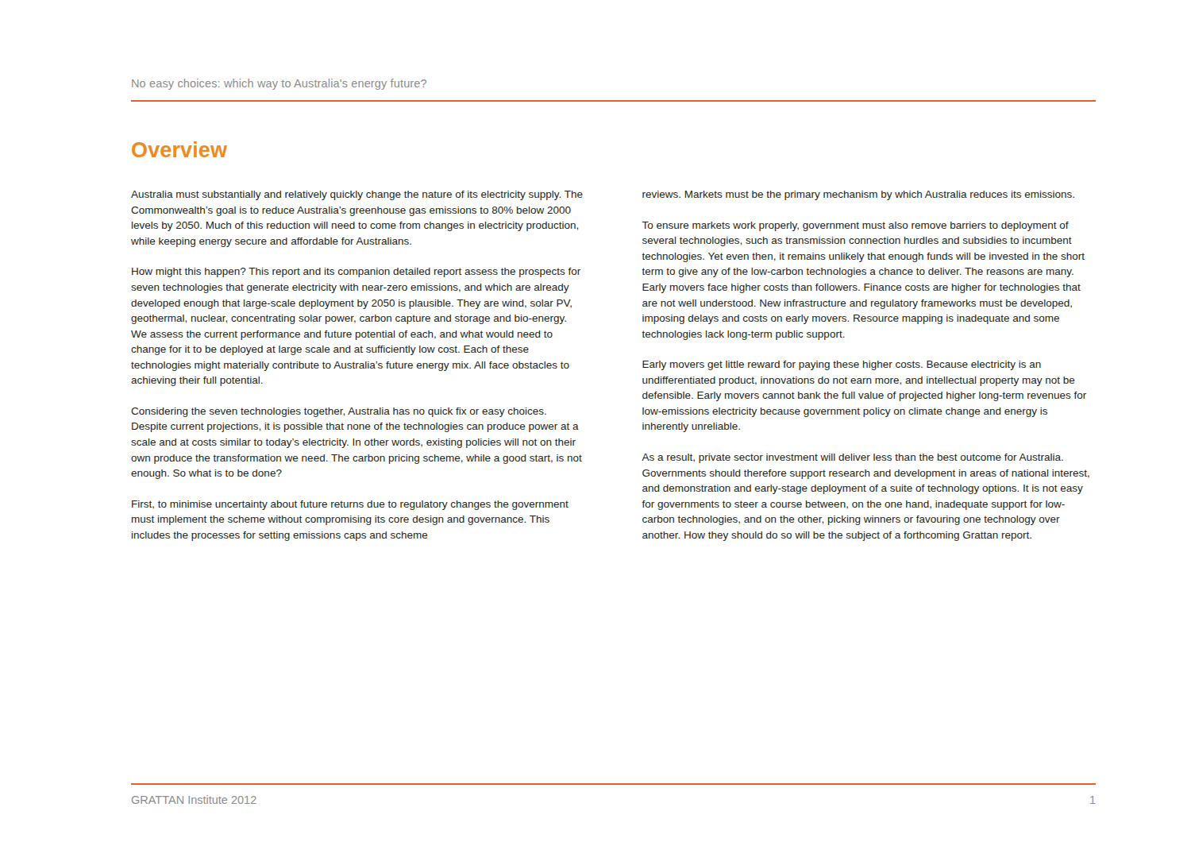No easy choices: which way to Australia's energy future?
Overview
Australia must substantially and relatively quickly change the nature of its electricity supply. The Commonwealth’s goal is to reduce Australia’s greenhouse gas emissions to 80% below 2000 levels by 2050. Much of this reduction will need to come from changes in electricity production, while keeping energy secure and affordable for Australians.
How might this happen? This report and its companion detailed report assess the prospects for seven technologies that generate electricity with near-zero emissions, and which are already developed enough that large-scale deployment by 2050 is plausible. They are wind, solar PV, geothermal, nuclear, concentrating solar power, carbon capture and storage and bio-energy. We assess the current performance and future potential of each, and what would need to change for it to be deployed at large scale and at sufficiently low cost. Each of these technologies might materially contribute to Australia’s future energy mix. All face obstacles to achieving their full potential.
Considering the seven technologies together, Australia has no quick fix or easy choices. Despite current projections, it is possible that none of the technologies can produce power at a scale and at costs similar to today’s electricity. In other words, existing policies will not on their own produce the transformation we need. The carbon pricing scheme, while a good start, is not enough. So what is to be done?
First, to minimise uncertainty about future returns due to regulatory changes the government must implement the scheme without compromising its core design and governance. This includes the processes for setting emissions caps and scheme
reviews. Markets must be the primary mechanism by which Australia reduces its emissions.
To ensure markets work properly, government must also remove barriers to deployment of several technologies, such as transmission connection hurdles and subsidies to incumbent technologies. Yet even then, it remains unlikely that enough funds will be invested in the short term to give any of the low-carbon technologies a chance to deliver. The reasons are many. Early movers face higher costs than followers. Finance costs are higher for technologies that are not well understood. New infrastructure and regulatory frameworks must be developed, imposing delays and costs on early movers. Resource mapping is inadequate and some technologies lack long-term public support.
Early movers get little reward for paying these higher costs. Because electricity is an undifferentiated product, innovations do not earn more, and intellectual property may not be defensible. Early movers cannot bank the full value of projected higher long-term revenues for low-emissions electricity because government policy on climate change and energy is inherently unreliable.
As a result, private sector investment will deliver less than the best outcome for Australia. Governments should therefore support research and development in areas of national interest, and demonstration and early-stage deployment of a suite of technology options. It is not easy for governments to steer a course between, on the one hand, inadequate support for low-carbon technologies, and on the other, picking winners or favouring one technology over another. How they should do so will be the subject of a forthcoming Grattan report.
GRATTAN Institute 2012 1